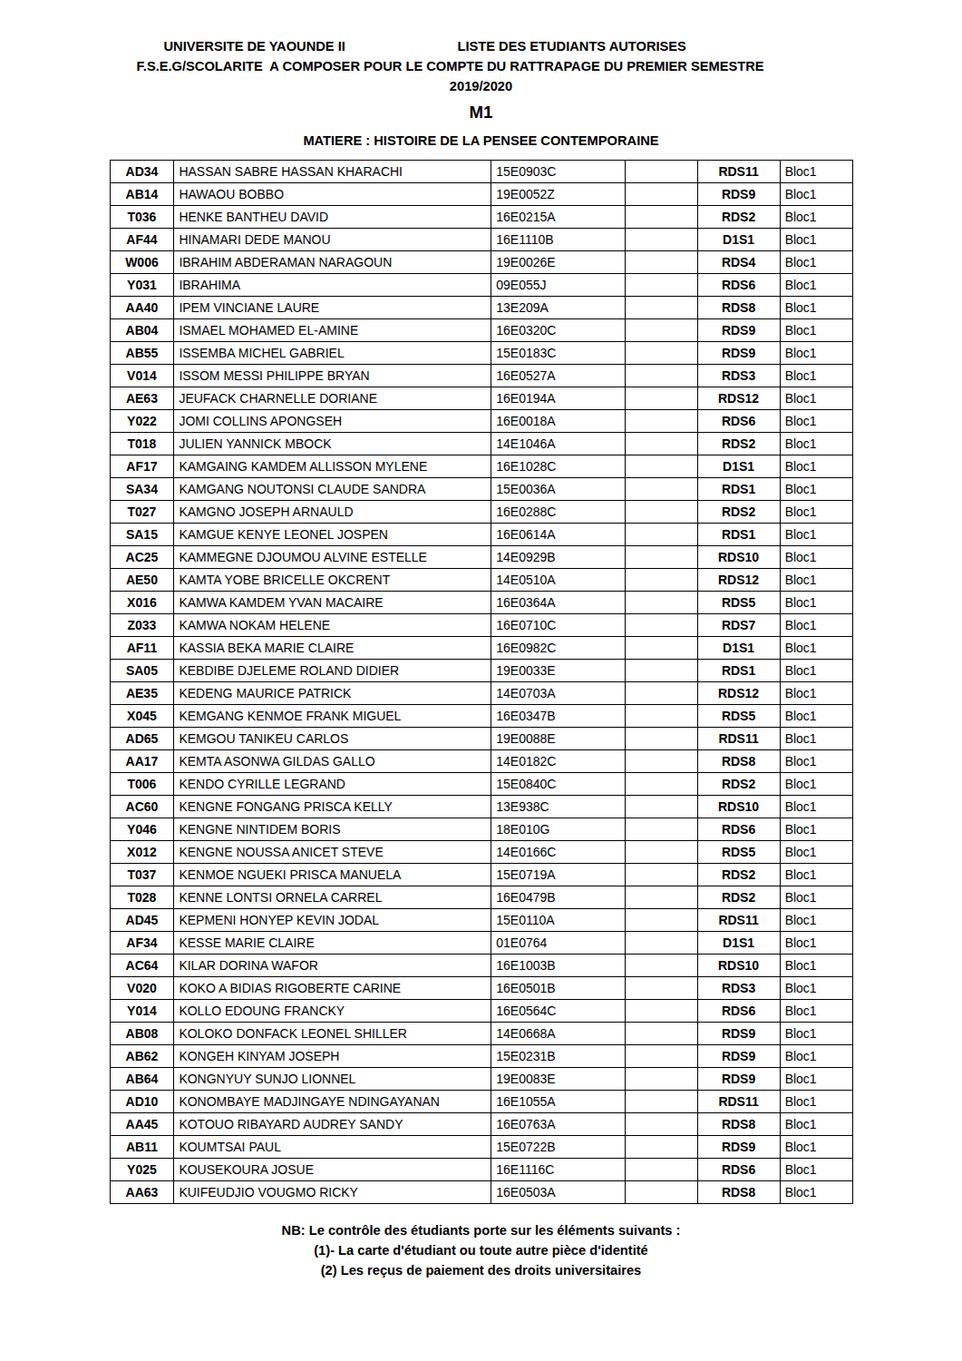UNIVERSITE DE YAOUNDE II LISTE DES ETUDIANTS AUTORISES
F.S.E.G/SCOLARITE A COMPOSER POUR LE COMPTE DU RATTRAPAGE DU PREMIER SEMESTRE
2019/2020
M1
MATIERE : HISTOIRE DE LA PENSEE CONTEMPORAINE
| AD34 | HASSAN SABRE HASSAN KHARACHI | 15E0903C | | RDS11 | Bloc1 |
| AB14 | HAWAOU BOBBO | 19E0052Z | | RDS9 | Bloc1 |
| T036 | HENKE BANTHEU DAVID | 16E0215A | | RDS2 | Bloc1 |
| AF44 | HINAMARI DEDE MANOU | 16E1110B | | D1S1 | Bloc1 |
| W006 | IBRAHIM ABDERAMAN NARAGOUN | 19E0026E | | RDS4 | Bloc1 |
| Y031 | IBRAHIMA | 09E055J | | RDS6 | Bloc1 |
| AA40 | IPEM VINCIANE LAURE | 13E209A | | RDS8 | Bloc1 |
| AB04 | ISMAEL MOHAMED EL-AMINE | 16E0320C | | RDS9 | Bloc1 |
| AB55 | ISSEMBA MICHEL GABRIEL | 15E0183C | | RDS9 | Bloc1 |
| V014 | ISSOM MESSI PHILIPPE BRYAN | 16E0527A | | RDS3 | Bloc1 |
| AE63 | JEUFACK CHARNELLE DORIANE | 16E0194A | | RDS12 | Bloc1 |
| Y022 | JOMI COLLINS APONGSEH | 16E0018A | | RDS6 | Bloc1 |
| T018 | JULIEN YANNICK MBOCK | 14E1046A | | RDS2 | Bloc1 |
| AF17 | KAMGAING KAMDEM ALLISSON MYLENE | 16E1028C | | D1S1 | Bloc1 |
| SA34 | KAMGANG NOUTONSI CLAUDE SANDRA | 15E0036A | | RDS1 | Bloc1 |
| T027 | KAMGNO JOSEPH ARNAULD | 16E0288C | | RDS2 | Bloc1 |
| SA15 | KAMGUE KENYE LEONEL JOSPEN | 16E0614A | | RDS1 | Bloc1 |
| AC25 | KAMMEGNE DJOUMOU ALVINE ESTELLE | 14E0929B | | RDS10 | Bloc1 |
| AE50 | KAMTA YOBE BRICELLE OKCRENT | 14E0510A | | RDS12 | Bloc1 |
| X016 | KAMWA KAMDEM YVAN MACAIRE | 16E0364A | | RDS5 | Bloc1 |
| Z033 | KAMWA NOKAM HELENE | 16E0710C | | RDS7 | Bloc1 |
| AF11 | KASSIA BEKA MARIE CLAIRE | 16E0982C | | D1S1 | Bloc1 |
| SA05 | KEBDIBE DJELEME ROLAND DIDIER | 19E0033E | | RDS1 | Bloc1 |
| AE35 | KEDENG MAURICE PATRICK | 14E0703A | | RDS12 | Bloc1 |
| X045 | KEMGANG KENMOE FRANK MIGUEL | 16E0347B | | RDS5 | Bloc1 |
| AD65 | KEMGOU TANIKEU CARLOS | 19E0088E | | RDS11 | Bloc1 |
| AA17 | KEMTA ASONWA GILDAS GALLO | 14E0182C | | RDS8 | Bloc1 |
| T006 | KENDO CYRILLE LEGRAND | 15E0840C | | RDS2 | Bloc1 |
| AC60 | KENGNE FONGANG PRISCA KELLY | 13E938C | | RDS10 | Bloc1 |
| Y046 | KENGNE NINTIDEM BORIS | 18E010G | | RDS6 | Bloc1 |
| X012 | KENGNE NOUSSA ANICET STEVE | 14E0166C | | RDS5 | Bloc1 |
| T037 | KENMOE NGUEKI PRISCA MANUELA | 15E0719A | | RDS2 | Bloc1 |
| T028 | KENNE LONTSI ORNELA CARREL | 16E0479B | | RDS2 | Bloc1 |
| AD45 | KEPMENI HONYEP KEVIN JODAL | 15E0110A | | RDS11 | Bloc1 |
| AF34 | KESSE MARIE CLAIRE | 01E0764 | | D1S1 | Bloc1 |
| AC64 | KILAR DORINA WAFOR | 16E1003B | | RDS10 | Bloc1 |
| V020 | KOKO A BIDIAS RIGOBERTE CARINE | 16E0501B | | RDS3 | Bloc1 |
| Y014 | KOLLO EDOUNG FRANCKY | 16E0564C | | RDS6 | Bloc1 |
| AB08 | KOLOKO DONFACK LEONEL SHILLER | 14E0668A | | RDS9 | Bloc1 |
| AB62 | KONGEH KINYAM JOSEPH | 15E0231B | | RDS9 | Bloc1 |
| AB64 | KONGNYUY SUNJO LIONNEL | 19E0083E | | RDS9 | Bloc1 |
| AD10 | KONOMBAYE MADJINGAYE NDINGAYANAN | 16E1055A | | RDS11 | Bloc1 |
| AA45 | KOTOUO RIBAYARD AUDREY SANDY | 16E0763A | | RDS8 | Bloc1 |
| AB11 | KOUMTSAI PAUL | 15E0722B | | RDS9 | Bloc1 |
| Y025 | KOUSEKOURA JOSUE | 16E1116C | | RDS6 | Bloc1 |
| AA63 | KUIFEUDJIO VOUGMO RICKY | 16E0503A | | RDS8 | Bloc1 |
NB: Le contrôle des étudiants porte sur les éléments suivants :
(1)- La carte d'étudiant ou toute autre pièce d'identité
(2) Les reçus de paiement des droits universitaires